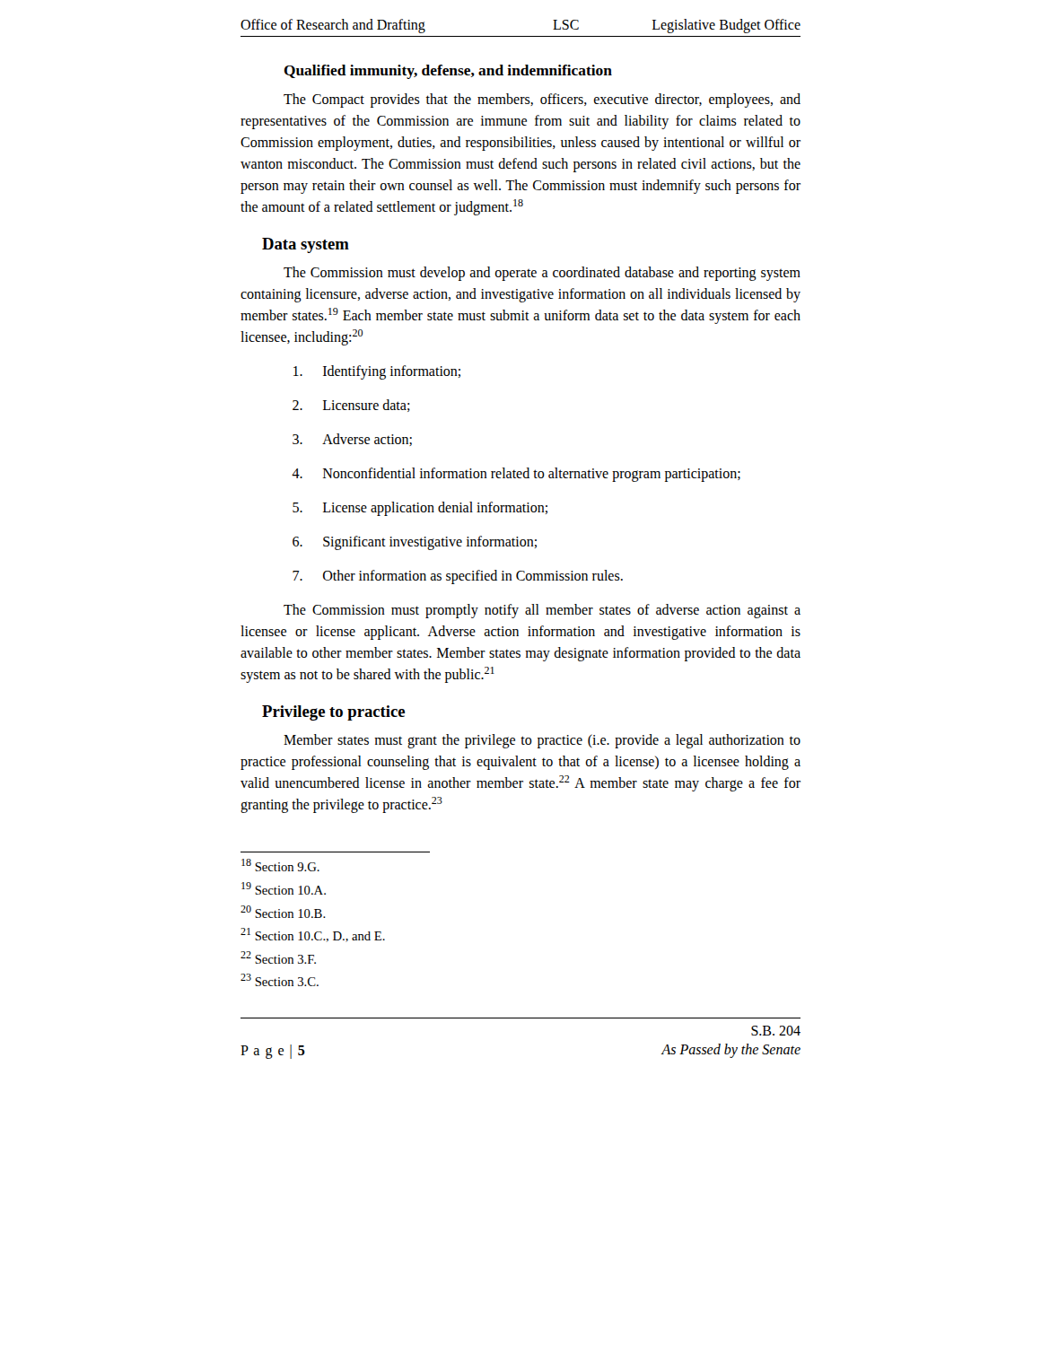Office of Research and Drafting
LSC
Legislative Budget Office
Qualified immunity, defense, and indemnification
The Compact provides that the members, officers, executive director, employees, and representatives of the Commission are immune from suit and liability for claims related to Commission employment, duties, and responsibilities, unless caused by intentional or willful or wanton misconduct. The Commission must defend such persons in related civil actions, but the person may retain their own counsel as well. The Commission must indemnify such persons for the amount of a related settlement or judgment.18
Data system
The Commission must develop and operate a coordinated database and reporting system containing licensure, adverse action, and investigative information on all individuals licensed by member states.19 Each member state must submit a uniform data set to the data system for each licensee, including:20
Identifying information;
Licensure data;
Adverse action;
Nonconfidential information related to alternative program participation;
License application denial information;
Significant investigative information;
Other information as specified in Commission rules.
The Commission must promptly notify all member states of adverse action against a licensee or license applicant. Adverse action information and investigative information is available to other member states. Member states may designate information provided to the data system as not to be shared with the public.21
Privilege to practice
Member states must grant the privilege to practice (i.e. provide a legal authorization to practice professional counseling that is equivalent to that of a license) to a licensee holding a valid unencumbered license in another member state.22 A member state may charge a fee for granting the privilege to practice.23
18 Section 9.G.
19 Section 10.A.
20 Section 10.B.
21 Section 10.C., D., and E.
22 Section 3.F.
23 Section 3.C.
P a g e | 5
S.B. 204
As Passed by the Senate